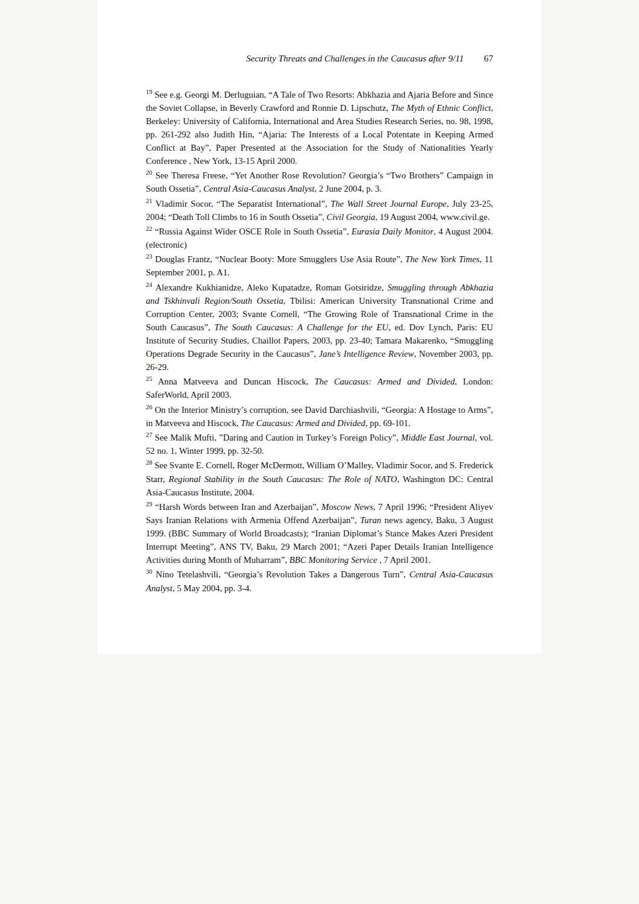Security Threats and Challenges in the Caucasus after 9/11 67
19 See e.g. Georgi M. Derluguian, “A Tale of Two Resorts: Abkhazia and Ajaria Before and Since the Soviet Collapse, in Beverly Crawford and Ronnie D. Lipschutz, The Myth of Ethnic Conflict, Berkeley: University of California, International and Area Studies Research Series, no. 98, 1998, pp. 261-292 also Judith Hin, “Ajaria: The Interests of a Local Potentate in Keeping Armed Conflict at Bay”, Paper Presented at the Association for the Study of Nationalities Yearly Conference , New York, 13-15 April 2000.
20 See Theresa Freese, “Yet Another Rose Revolution? Georgia’s “Two Brothers” Campaign in South Ossetia”, Central Asia-Caucasus Analyst, 2 June 2004, p. 3.
21 Vladimir Socor, “The Separatist International”, The Wall Street Journal Europe, July 23-25, 2004; “Death Toll Climbs to 16 in South Ossetia”, Civil Georgia, 19 August 2004, www.civil.ge.
22 “Russia Against Wider OSCE Role in South Ossetia”, Eurasia Daily Monitor, 4 August 2004. (electronic)
23 Douglas Frantz, “Nuclear Booty: More Smugglers Use Asia Route”, The New York Times, 11 September 2001, p. A1.
24 Alexandre Kukhianidze, Aleko Kupatadze, Roman Gotsiridze, Smuggling through Abkhazia and Tskhinvali Region/South Ossetia, Tbilisi: American University Transnational Crime and Corruption Center, 2003; Svante Cornell, “The Growing Role of Transnational Crime in the South Caucasus”, The South Caucasus: A Challenge for the EU, ed. Dov Lynch, Paris: EU Institute of Security Studies, Chaillot Papers, 2003, pp. 23-40; Tamara Makarenko, “Smuggling Operations Degrade Security in the Caucasus”, Jane’s Intelligence Review, November 2003, pp. 26-29.
25 Anna Matveeva and Duncan Hiscock, The Caucasus: Armed and Divided, London: SaferWorld, April 2003.
26 On the Interior Ministry’s corruption, see David Darchiashvili, “Georgia: A Hostage to Arms”, in Matveeva and Hiscock, The Caucasus: Armed and Divided, pp. 69-101.
27 See Malik Mufti, ”Daring and Caution in Turkey’s Foreign Policy”, Middle East Journal, vol. 52 no. 1, Winter 1999, pp. 32-50.
28 See Svante E. Cornell, Roger McDermott, William O’Malley, Vladimir Socor, and S. Frederick Starr, Regional Stability in the South Caucasus: The Role of NATO, Washington DC: Central Asia-Caucasus Institute, 2004.
29 “Harsh Words between Iran and Azerbaijan”, Moscow News, 7 April 1996; “President Aliyev Says Iranian Relations with Armenia Offend Azerbaijan”, Turan news agency, Baku, 3 August 1999. (BBC Summary of World Broadcasts); “Iranian Diplomat’s Stance Makes Azeri President Interrupt Meeting”, ANS TV, Baku, 29 March 2001; “Azeri Paper Details Iranian Intelligence Activities during Month of Muharram”, BBC Monitoring Service , 7 April 2001.
30 Nino Tetelashvili, “Georgia’s Revolution Takes a Dangerous Turn”, Central Asia-Caucasus Analyst, 5 May 2004, pp. 3-4.